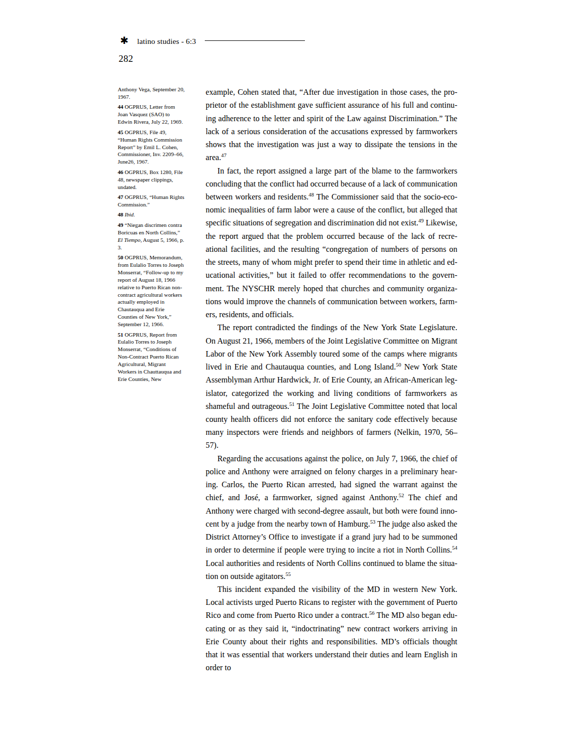✱ latino studies - 6:3
282
Anthony Vega, September 20, 1967.
44 OGPRUS, Letter from Joan Vasquez (SAO) to Edwin Rivera, July 22, 1969.
45 OGPRUS, File 49, “Human Rights Commission Report” by Emil L. Cohen, Commissioner, Inv. 2209–66, June26, 1967.
46 OGPRUS, Box 1280, File 48, newspaper clippings, undated.
47 OGPRUS, “Human Rights Commission.”
48 Ibid.
49 “Niegan discrimen contra Boricuas en North Collins,” El Tiempo, August 5, 1966, p. 3.
50 OGPRUS, Memorandum, from Eulalio Torres to Joseph Monserrat, “Follow-up to my report of August 18, 1966 relative to Puerto Rican non-contract agricultural workers actually employed in Chautauqua and Erie Counties of New York,” September 12, 1966.
51 OGPRUS, Report from Eulalio Torres to Joseph Monserrat, “Conditions of Non-Contract Puerto Rican Agricultural, Migrant Workers in Chauttauqua and Erie Counties, New
example, Cohen stated that, “After due investigation in those cases, the proprietor of the establishment gave sufficient assurance of his full and continuing adherence to the letter and spirit of the Law against Discrimination.” The lack of a serious consideration of the accusations expressed by farmworkers shows that the investigation was just a way to dissipate the tensions in the area.47
In fact, the report assigned a large part of the blame to the farmworkers concluding that the conflict had occurred because of a lack of communication between workers and residents.48 The Commissioner said that the socio-economic inequalities of farm labor were a cause of the conflict, but alleged that specific situations of segregation and discrimination did not exist.49 Likewise, the report argued that the problem occurred because of the lack of recreational facilities, and the resulting “congregation of numbers of persons on the streets, many of whom might prefer to spend their time in athletic and educational activities,” but it failed to offer recommendations to the government. The NYSCHR merely hoped that churches and community organizations would improve the channels of communication between workers, farmers, residents, and officials.
The report contradicted the findings of the New York State Legislature. On August 21, 1966, members of the Joint Legislative Committee on Migrant Labor of the New York Assembly toured some of the camps where migrants lived in Erie and Chautauqua counties, and Long Island.50 New York State Assemblyman Arthur Hardwick, Jr. of Erie County, an African-American legislator, categorized the working and living conditions of farmworkers as shameful and outrageous.51 The Joint Legislative Committee noted that local county health officers did not enforce the sanitary code effectively because many inspectors were friends and neighbors of farmers (Nelkin, 1970, 56–57).
Regarding the accusations against the police, on July 7, 1966, the chief of police and Anthony were arraigned on felony charges in a preliminary hearing. Carlos, the Puerto Rican arrested, had signed the warrant against the chief, and José, a farmworker, signed against Anthony.52 The chief and Anthony were charged with second-degree assault, but both were found innocent by a judge from the nearby town of Hamburg.53 The judge also asked the District Attorney’s Office to investigate if a grand jury had to be summoned in order to determine if people were trying to incite a riot in North Collins.54 Local authorities and residents of North Collins continued to blame the situation on outside agitators.55
This incident expanded the visibility of the MD in western New York. Local activists urged Puerto Ricans to register with the government of Puerto Rico and come from Puerto Rico under a contract.56 The MD also began educating or as they said it, “indoctrinating” new contract workers arriving in Erie County about their rights and responsibilities. MD’s officials thought that it was essential that workers understand their duties and learn English in order to